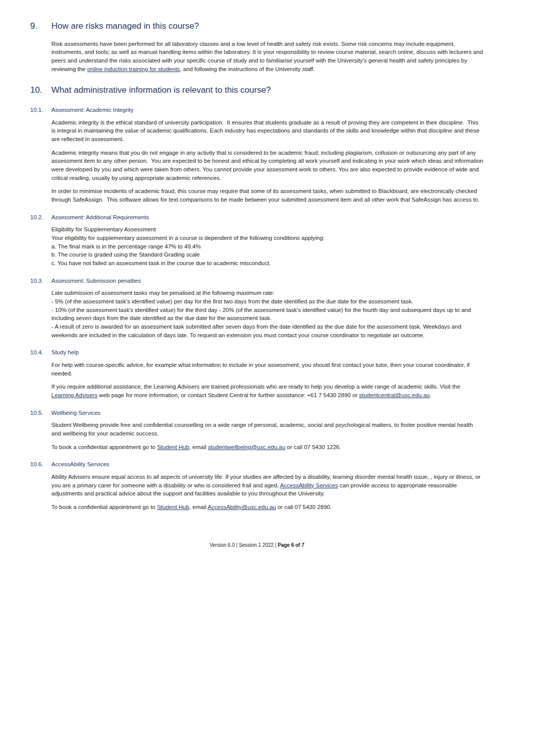9. How are risks managed in this course?
Risk assessments have been performed for all laboratory classes and a low level of health and safety risk exists. Some risk concerns may include equipment, instruments, and tools; as well as manual handling items within the laboratory. It is your responsibility to review course material, search online, discuss with lecturers and peers and understand the risks associated with your specific course of study and to familiarise yourself with the University's general health and safety principles by reviewing the online induction training for students, and following the instructions of the University staff.
10. What administrative information is relevant to this course?
10.1. Assessment: Academic Integrity
Academic integrity is the ethical standard of university participation. It ensures that students graduate as a result of proving they are competent in their discipline. This is integral in maintaining the value of academic qualifications. Each industry has expectations and standards of the skills and knowledge within that discipline and these are reflected in assessment.
Academic integrity means that you do not engage in any activity that is considered to be academic fraud; including plagiarism, collusion or outsourcing any part of any assessment item to any other person. You are expected to be honest and ethical by completing all work yourself and indicating in your work which ideas and information were developed by you and which were taken from others. You cannot provide your assessment work to others. You are also expected to provide evidence of wide and critical reading, usually by using appropriate academic references.
In order to minimise incidents of academic fraud, this course may require that some of its assessment tasks, when submitted to Blackboard, are electronically checked through SafeAssign. This software allows for text comparisons to be made between your submitted assessment item and all other work that SafeAssign has access to.
10.2. Assessment: Additional Requirements
Eligibility for Supplementary Assessment
Your eligibility for supplementary assessment in a course is dependent of the following conditions applying:
a. The final mark is in the percentage range 47% to 49.4%
b. The course is graded using the Standard Grading scale
c. You have not failed an assessment task in the course due to academic misconduct.
10.3. Assessment: Submission penalties
Late submission of assessment tasks may be penalised at the following maximum rate:
- 5% (of the assessment task's identified value) per day for the first two days from the date identified as the due date for the assessment task.
- 10% (of the assessment task's identified value) for the third day - 20% (of the assessment task's identified value) for the fourth day and subsequent days up to and including seven days from the date identified as the due date for the assessment task.
- A result of zero is awarded for an assessment task submitted after seven days from the date identified as the due date for the assessment task. Weekdays and weekends are included in the calculation of days late. To request an extension you must contact your course coordinator to negotiate an outcome.
10.4. Study help
For help with course-specific advice, for example what information to include in your assessment, you should first contact your tutor, then your course coordinator, if needed.
If you require additional assistance, the Learning Advisers are trained professionals who are ready to help you develop a wide range of academic skills. Visit the Learning Advisers web page for more information, or contact Student Central for further assistance: +61 7 5430 2890 or studentcentral@usc.edu.au.
10.5. Wellbeing Services
Student Wellbeing provide free and confidential counselling on a wide range of personal, academic, social and psychological matters, to foster positive mental health and wellbeing for your academic success.
To book a confidential appointment go to Student Hub, email studentwellbeing@usc.edu.au or call 07 5430 1226.
10.6. AccessAbility Services
Ability Advisers ensure equal access to all aspects of university life. If your studies are affected by a disability, learning disorder mental health issue, , injury or illness, or you are a primary carer for someone with a disability or who is considered frail and aged, AccessAbility Services can provide access to appropriate reasonable adjustments and practical advice about the support and facilities available to you throughout the University.
To book a confidential appointment go to Student Hub, email AccessAbility@usc.edu.au or call 07 5430 2890.
Version 6.0 | Session 1 2022 | Page 6 of 7